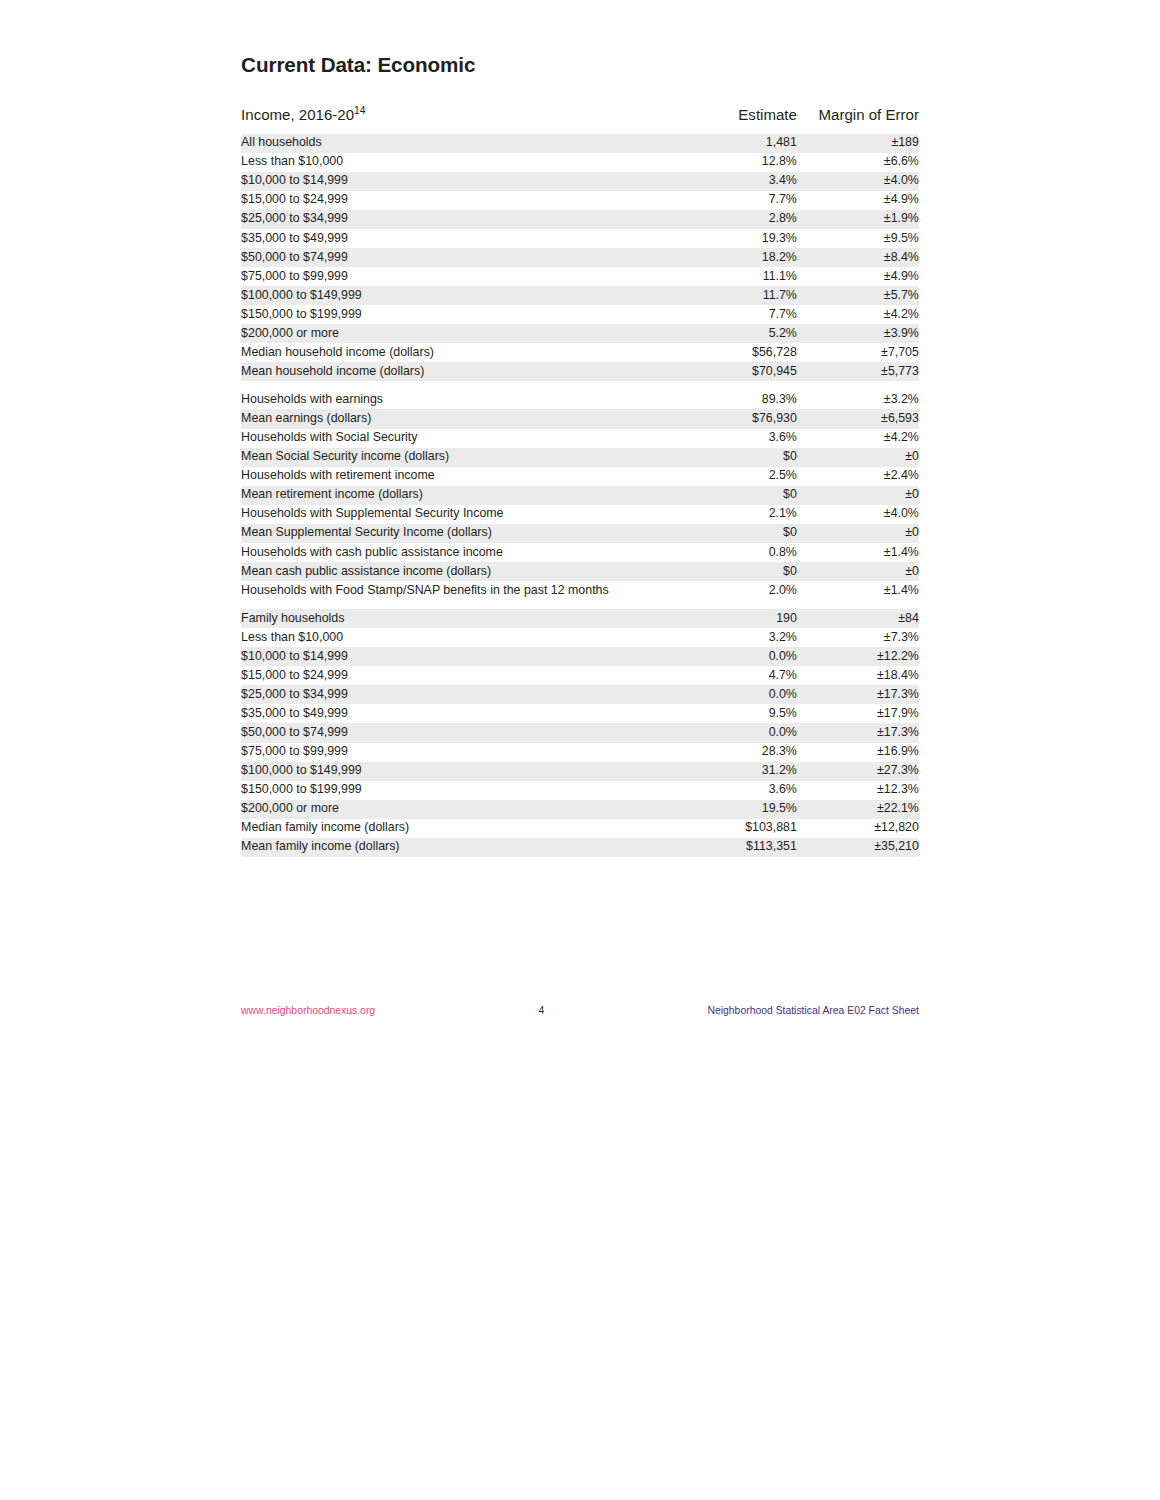Current Data: Economic
| Income, 2016-20 14 | Estimate | Margin of Error |
| --- | --- | --- |
| All households | 1,481 | ±189 |
| Less than $10,000 | 12.8% | ±6.6% |
| $10,000 to $14,999 | 3.4% | ±4.0% |
| $15,000 to $24,999 | 7.7% | ±4.9% |
| $25,000 to $34,999 | 2.8% | ±1.9% |
| $35,000 to $49,999 | 19.3% | ±9.5% |
| $50,000 to $74,999 | 18.2% | ±8.4% |
| $75,000 to $99,999 | 11.1% | ±4.9% |
| $100,000 to $149,999 | 11.7% | ±5.7% |
| $150,000 to $199,999 | 7.7% | ±4.2% |
| $200,000 or more | 5.2% | ±3.9% |
| Median household income (dollars) | $56,728 | ±7,705 |
| Mean household income (dollars) | $70,945 | ±5,773 |
| Households with earnings | 89.3% | ±3.2% |
| Mean earnings (dollars) | $76,930 | ±6,593 |
| Households with Social Security | 3.6% | ±4.2% |
| Mean Social Security income (dollars) | $0 | ±0 |
| Households with retirement income | 2.5% | ±2.4% |
| Mean retirement income (dollars) | $0 | ±0 |
| Households with Supplemental Security Income | 2.1% | ±4.0% |
| Mean Supplemental Security Income (dollars) | $0 | ±0 |
| Households with cash public assistance income | 0.8% | ±1.4% |
| Mean cash public assistance income (dollars) | $0 | ±0 |
| Households with Food Stamp/SNAP benefits in the past 12 months | 2.0% | ±1.4% |
| Family households | 190 | ±84 |
| Less than $10,000 | 3.2% | ±7.3% |
| $10,000 to $14,999 | 0.0% | ±12.2% |
| $15,000 to $24,999 | 4.7% | ±18.4% |
| $25,000 to $34,999 | 0.0% | ±17.3% |
| $35,000 to $49,999 | 9.5% | ±17.9% |
| $50,000 to $74,999 | 0.0% | ±17.3% |
| $75,000 to $99,999 | 28.3% | ±16.9% |
| $100,000 to $149,999 | 31.2% | ±27.3% |
| $150,000 to $199,999 | 3.6% | ±12.3% |
| $200,000 or more | 19.5% | ±22.1% |
| Median family income (dollars) | $103,881 | ±12,820 |
| Mean family income (dollars) | $113,351 | ±35,210 |
www.neighborhoodnexus.org 4 Neighborhood Statistical Area E02 Fact Sheet